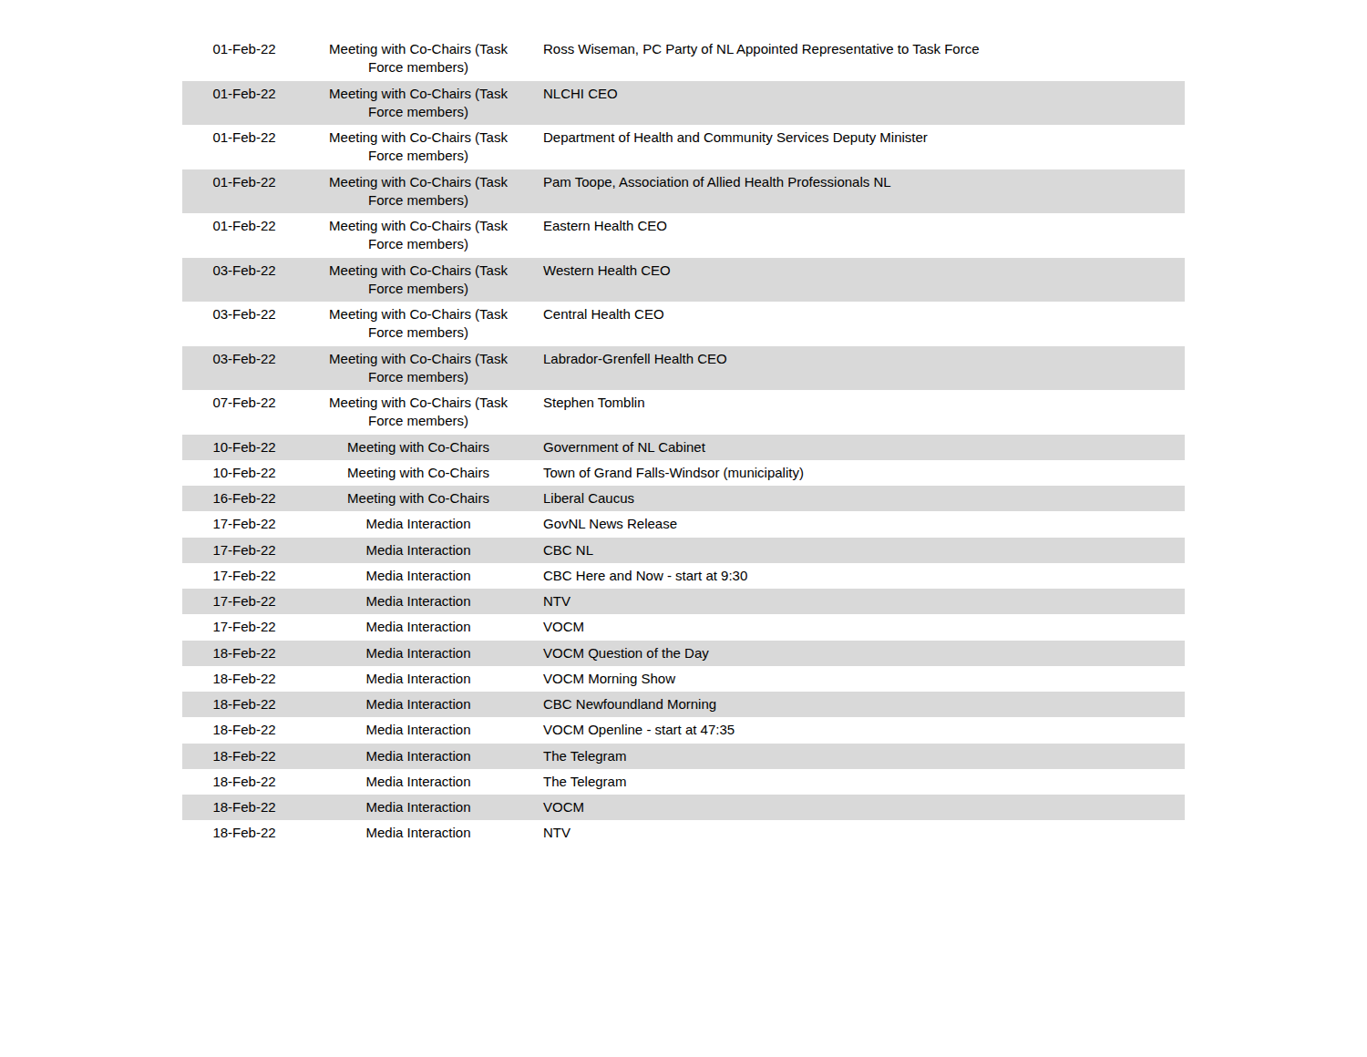| 01-Feb-22 | Meeting with Co-Chairs (Task Force members) | Ross Wiseman, PC Party of NL Appointed Representative to Task Force |
| 01-Feb-22 | Meeting with Co-Chairs (Task Force members) | NLCHI CEO |
| 01-Feb-22 | Meeting with Co-Chairs (Task Force members) | Department of Health and Community Services Deputy Minister |
| 01-Feb-22 | Meeting with Co-Chairs (Task Force members) | Pam Toope, Association of Allied Health Professionals NL |
| 01-Feb-22 | Meeting with Co-Chairs (Task Force members) | Eastern Health CEO |
| 03-Feb-22 | Meeting with Co-Chairs (Task Force members) | Western Health CEO |
| 03-Feb-22 | Meeting with Co-Chairs (Task Force members) | Central Health CEO |
| 03-Feb-22 | Meeting with Co-Chairs (Task Force members) | Labrador-Grenfell Health CEO |
| 07-Feb-22 | Meeting with Co-Chairs (Task Force members) | Stephen Tomblin |
| 10-Feb-22 | Meeting with Co-Chairs | Government of NL Cabinet |
| 10-Feb-22 | Meeting with Co-Chairs | Town of Grand Falls-Windsor (municipality) |
| 16-Feb-22 | Meeting with Co-Chairs | Liberal Caucus |
| 17-Feb-22 | Media Interaction | GovNL News Release |
| 17-Feb-22 | Media Interaction | CBC NL |
| 17-Feb-22 | Media Interaction | CBC Here and Now - start at 9:30 |
| 17-Feb-22 | Media Interaction | NTV |
| 17-Feb-22 | Media Interaction | VOCM |
| 18-Feb-22 | Media Interaction | VOCM Question of the Day |
| 18-Feb-22 | Media Interaction | VOCM Morning Show |
| 18-Feb-22 | Media Interaction | CBC Newfoundland Morning |
| 18-Feb-22 | Media Interaction | VOCM Openline - start at 47:35 |
| 18-Feb-22 | Media Interaction | The Telegram |
| 18-Feb-22 | Media Interaction | The Telegram |
| 18-Feb-22 | Media Interaction | VOCM |
| 18-Feb-22 | Media Interaction | NTV |